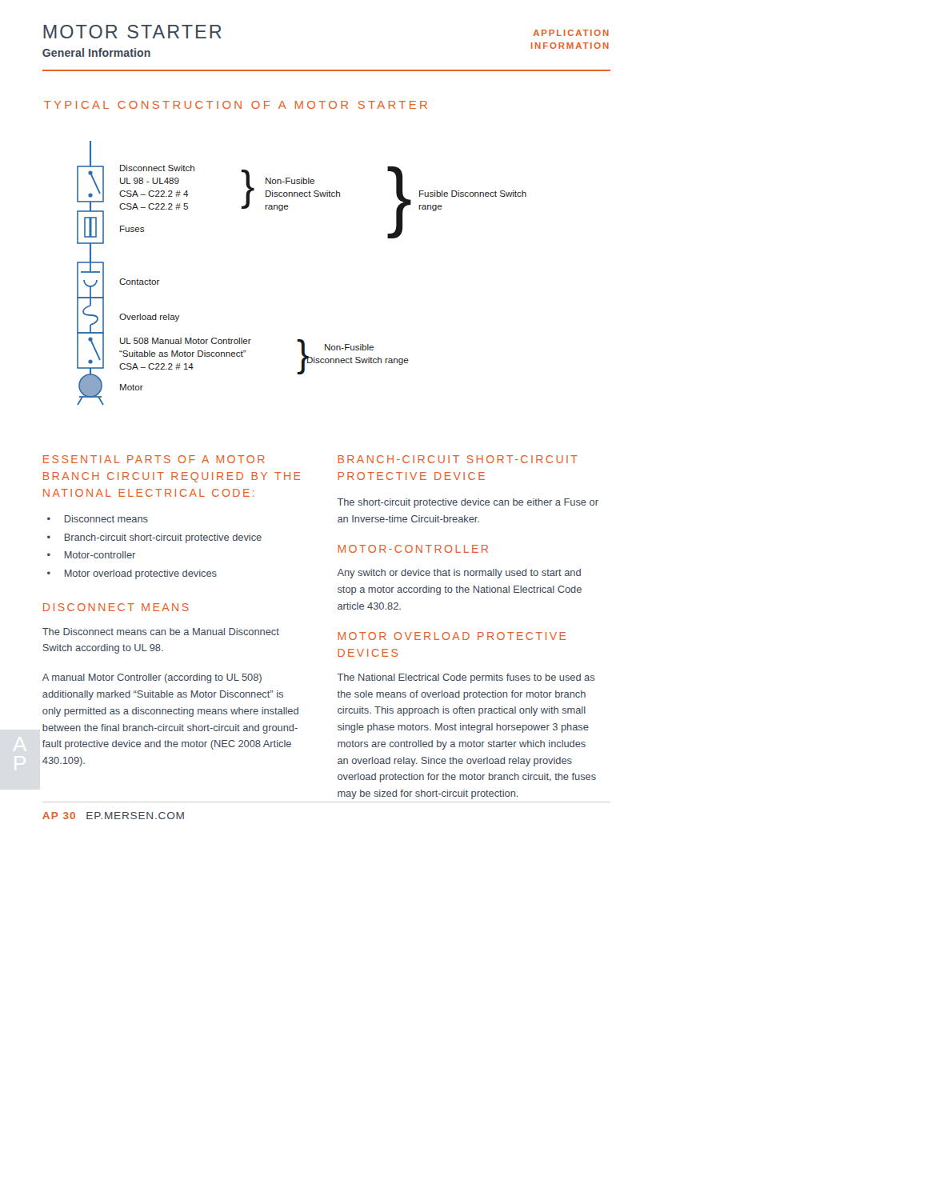MOTOR STARTER
General Information
APPLICATION
INFORMATION
TYPICAL CONSTRUCTION OF A MOTOR STARTER
Disconnect Switch UL 98 - UL489 CSA – C22.2 # 4 CSA – C22.2 # 5 } Non-Fusible Disconnect Switch range } Fusible Disconnect Switch range Fuses Contactor Overload relay UL 508 Manual Motor Controller “Suitable as Motor Disconnect” CSA – C22.2 # 14 } Non-Fusible Disconnect Switch range Motor
ESSENTIAL PARTS OF A MOTOR BRANCH CIRCUIT REQUIRED BY THE NATIONAL ELECTRICAL CODE:
Disconnect means
Branch-circuit short-circuit protective device
Motor-controller
Motor overload protective devices
DISCONNECT MEANS
The Disconnect means can be a Manual Disconnect Switch according to UL 98.
A manual Motor Controller (according to UL 508) additionally marked “Suitable as Motor Disconnect” is only permitted as a disconnecting means where installed between the final branch-circuit short-circuit and ground-fault protective device and the motor (NEC 2008 Article 430.109).
BRANCH-CIRCUIT SHORT-CIRCUIT PROTECTIVE DEVICE
The short-circuit protective device can be either a Fuse or an Inverse-time Circuit-breaker.
MOTOR-CONTROLLER
Any switch or device that is normally used to start and stop a motor according to the National Electrical Code article 430.82.
MOTOR OVERLOAD PROTECTIVE DEVICES
The National Electrical Code permits fuses to be used as the sole means of overload protection for motor branch circuits. This approach is often practical only with small single phase motors. Most integral horsepower 3 phase motors are controlled by a motor starter which includes an overload relay. Since the overload relay provides overload protection for the motor branch circuit, the fuses may be sized for short-circuit protection.
A
P
AP 30 EP.MERSEN.COM